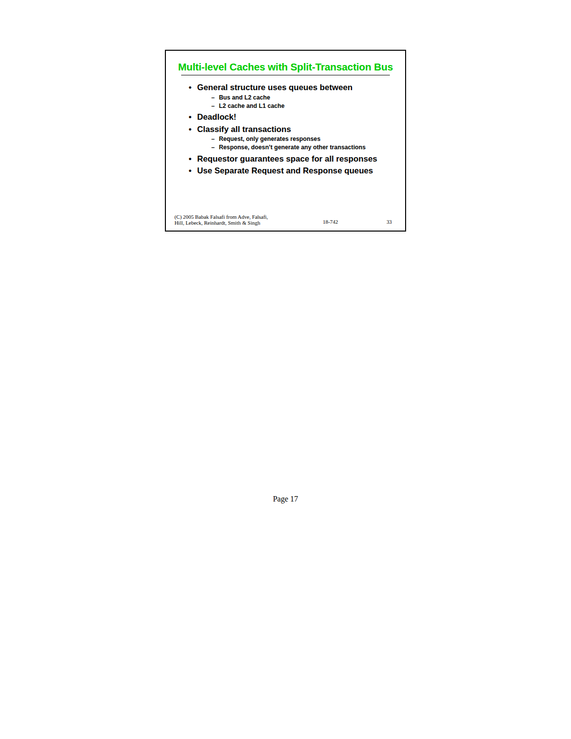Multi-level Caches with Split-Transaction Bus
General structure uses queues between
Bus and L2 cache
L2 cache and L1 cache
Deadlock!
Classify all transactions
Request, only generates responses
Response, doesn’t generate any other transactions
Requestor guarantees space for all responses
Use Separate Request and Response queues
(C) 2005 Babak Falsafi from Adve, Falsafi,
Hill, Lebeck, Reinhardt, Smith & Singh 18-74233
Page 17